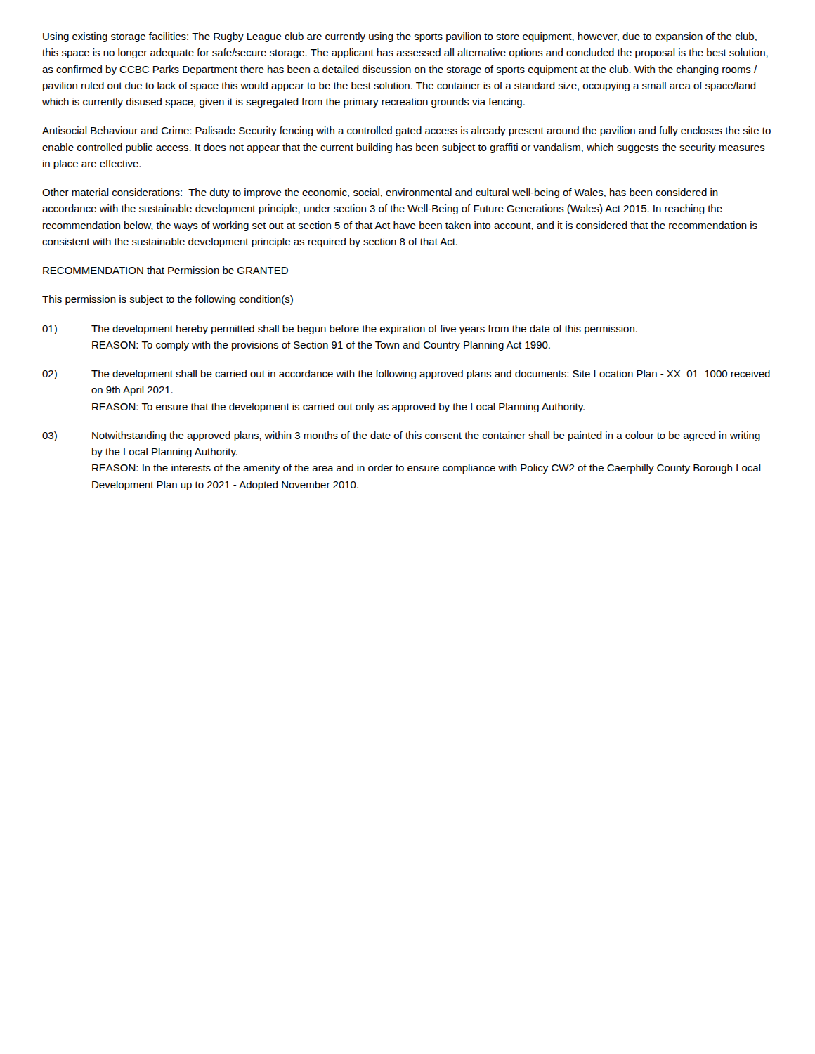Using existing storage facilities: The Rugby League club are currently using the sports pavilion to store equipment, however, due to expansion of the club, this space is no longer adequate for safe/secure storage. The applicant has assessed all alternative options and concluded the proposal is the best solution, as confirmed by CCBC Parks Department there has been a detailed discussion on the storage of sports equipment at the club. With the changing rooms / pavilion ruled out due to lack of space this would appear to be the best solution. The container is of a standard size, occupying a small area of space/land which is currently disused space, given it is segregated from the primary recreation grounds via fencing.
Antisocial Behaviour and Crime: Palisade Security fencing with a controlled gated access is already present around the pavilion and fully encloses the site to enable controlled public access. It does not appear that the current building has been subject to graffiti or vandalism, which suggests the security measures in place are effective.
Other material considerations: The duty to improve the economic, social, environmental and cultural well-being of Wales, has been considered in accordance with the sustainable development principle, under section 3 of the Well-Being of Future Generations (Wales) Act 2015. In reaching the recommendation below, the ways of working set out at section 5 of that Act have been taken into account, and it is considered that the recommendation is consistent with the sustainable development principle as required by section 8 of that Act.
RECOMMENDATION that Permission be GRANTED
This permission is subject to the following condition(s)
01)
The development hereby permitted shall be begun before the expiration of five years from the date of this permission.
REASON: To comply with the provisions of Section 91 of the Town and Country Planning Act 1990.
02)
The development shall be carried out in accordance with the following approved plans and documents: Site Location Plan - XX_01_1000 received on 9th April 2021.
REASON: To ensure that the development is carried out only as approved by the Local Planning Authority.
03)
Notwithstanding the approved plans, within 3 months of the date of this consent the container shall be painted in a colour to be agreed in writing by the Local Planning Authority.
REASON: In the interests of the amenity of the area and in order to ensure compliance with Policy CW2 of the Caerphilly County Borough Local Development Plan up to 2021 - Adopted November 2010.